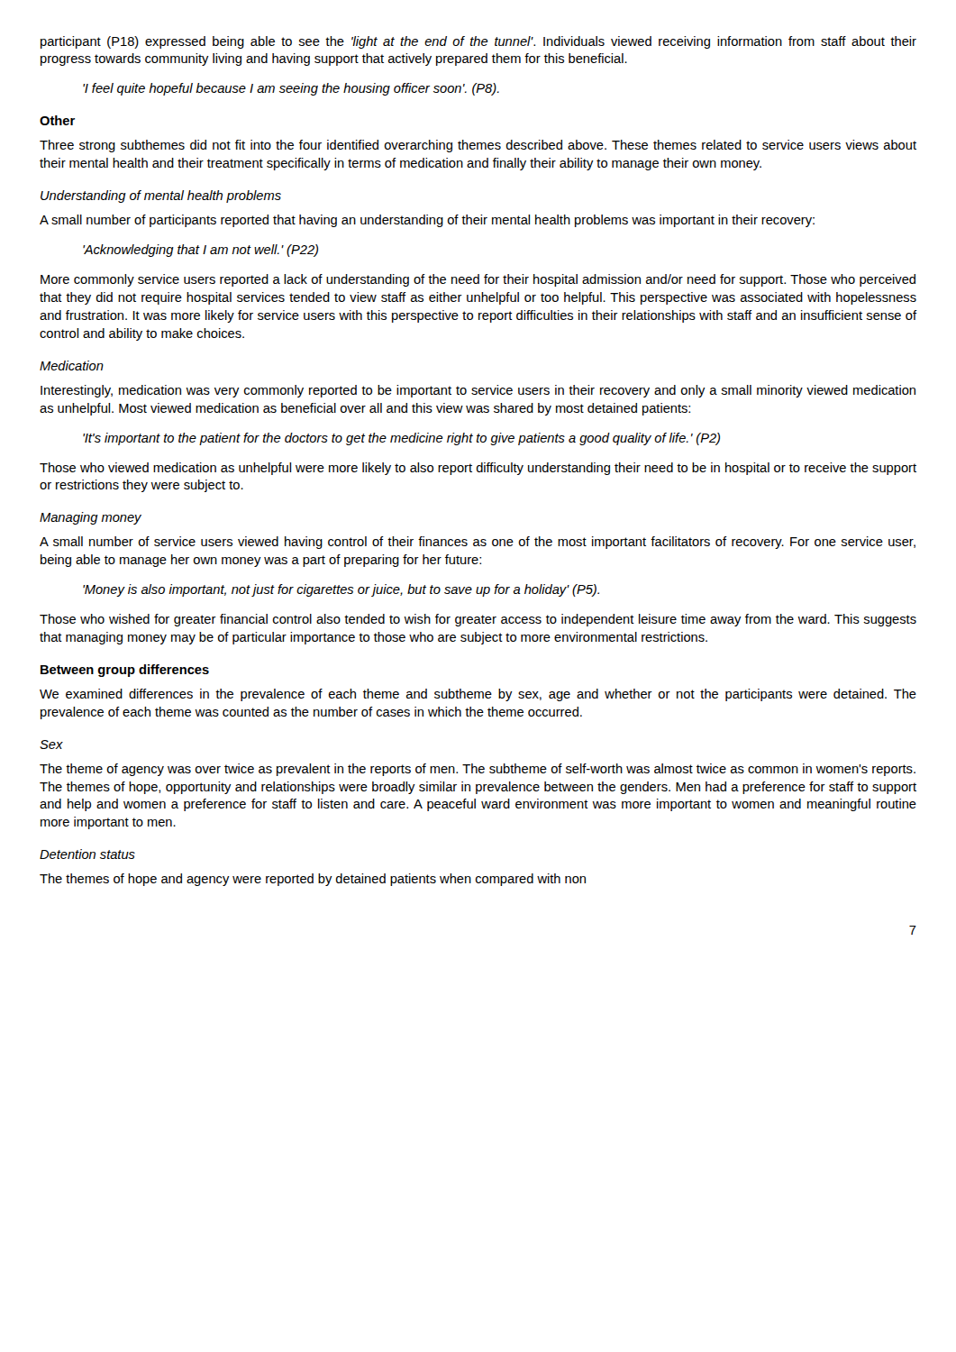participant (P18) expressed being able to see the 'light at the end of the tunnel'. Individuals viewed receiving information from staff about their progress towards community living and having support that actively prepared them for this beneficial.
'I feel quite hopeful because I am seeing the housing officer soon'. (P8).
Other
Three strong subthemes did not fit into the four identified overarching themes described above. These themes related to service users views about their mental health and their treatment specifically in terms of medication and finally their ability to manage their own money.
Understanding of mental health problems
A small number of participants reported that having an understanding of their mental health problems was important in their recovery:
'Acknowledging that I am not well.' (P22)
More commonly service users reported a lack of understanding of the need for their hospital admission and/or need for support. Those who perceived that they did not require hospital services tended to view staff as either unhelpful or too helpful. This perspective was associated with hopelessness and frustration. It was more likely for service users with this perspective to report difficulties in their relationships with staff and an insufficient sense of control and ability to make choices.
Medication
Interestingly, medication was very commonly reported to be important to service users in their recovery and only a small minority viewed medication as unhelpful. Most viewed medication as beneficial over all and this view was shared by most detained patients:
'It's important to the patient for the doctors to get the medicine right to give patients a good quality of life.' (P2)
Those who viewed medication as unhelpful were more likely to also report difficulty understanding their need to be in hospital or to receive the support or restrictions they were subject to.
Managing money
A small number of service users viewed having control of their finances as one of the most important facilitators of recovery. For one service user, being able to manage her own money was a part of preparing for her future:
'Money is also important, not just for cigarettes or juice, but to save up for a holiday' (P5).
Those who wished for greater financial control also tended to wish for greater access to independent leisure time away from the ward. This suggests that managing money may be of particular importance to those who are subject to more environmental restrictions.
Between group differences
We examined differences in the prevalence of each theme and subtheme by sex, age and whether or not the participants were detained. The prevalence of each theme was counted as the number of cases in which the theme occurred.
Sex
The theme of agency was over twice as prevalent in the reports of men. The subtheme of self-worth was almost twice as common in women's reports. The themes of hope, opportunity and relationships were broadly similar in prevalence between the genders. Men had a preference for staff to support and help and women a preference for staff to listen and care. A peaceful ward environment was more important to women and meaningful routine more important to men.
Detention status
The themes of hope and agency were reported by detained patients when compared with non
7